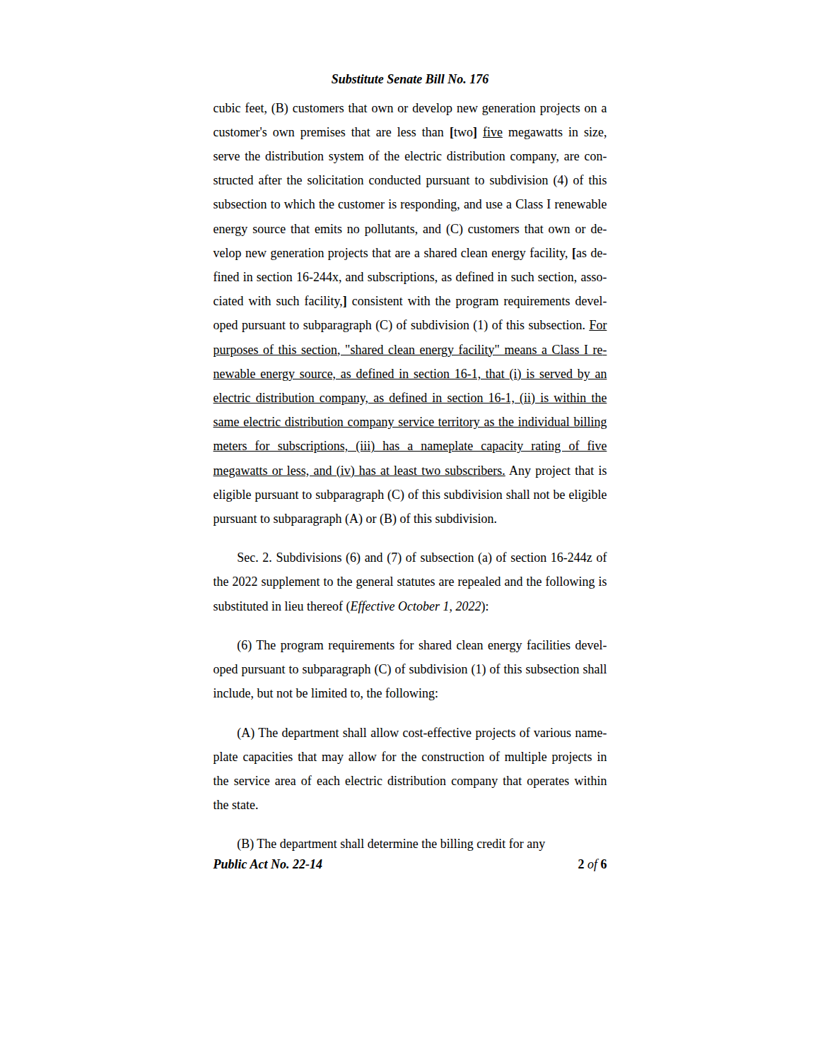Substitute Senate Bill No. 176
cubic feet, (B) customers that own or develop new generation projects on a customer's own premises that are less than [two] five megawatts in size, serve the distribution system of the electric distribution company, are constructed after the solicitation conducted pursuant to subdivision (4) of this subsection to which the customer is responding, and use a Class I renewable energy source that emits no pollutants, and (C) customers that own or develop new generation projects that are a shared clean energy facility, [as defined in section 16-244x, and subscriptions, as defined in such section, associated with such facility,] consistent with the program requirements developed pursuant to subparagraph (C) of subdivision (1) of this subsection. For purposes of this section, "shared clean energy facility" means a Class I renewable energy source, as defined in section 16-1, that (i) is served by an electric distribution company, as defined in section 16-1, (ii) is within the same electric distribution company service territory as the individual billing meters for subscriptions, (iii) has a nameplate capacity rating of five megawatts or less, and (iv) has at least two subscribers. Any project that is eligible pursuant to subparagraph (C) of this subdivision shall not be eligible pursuant to subparagraph (A) or (B) of this subdivision.
Sec. 2. Subdivisions (6) and (7) of subsection (a) of section 16-244z of the 2022 supplement to the general statutes are repealed and the following is substituted in lieu thereof (Effective October 1, 2022):
(6) The program requirements for shared clean energy facilities developed pursuant to subparagraph (C) of subdivision (1) of this subsection shall include, but not be limited to, the following:
(A) The department shall allow cost-effective projects of various nameplate capacities that may allow for the construction of multiple projects in the service area of each electric distribution company that operates within the state.
(B) The department shall determine the billing credit for any
Public Act No. 22-14 2 of 6